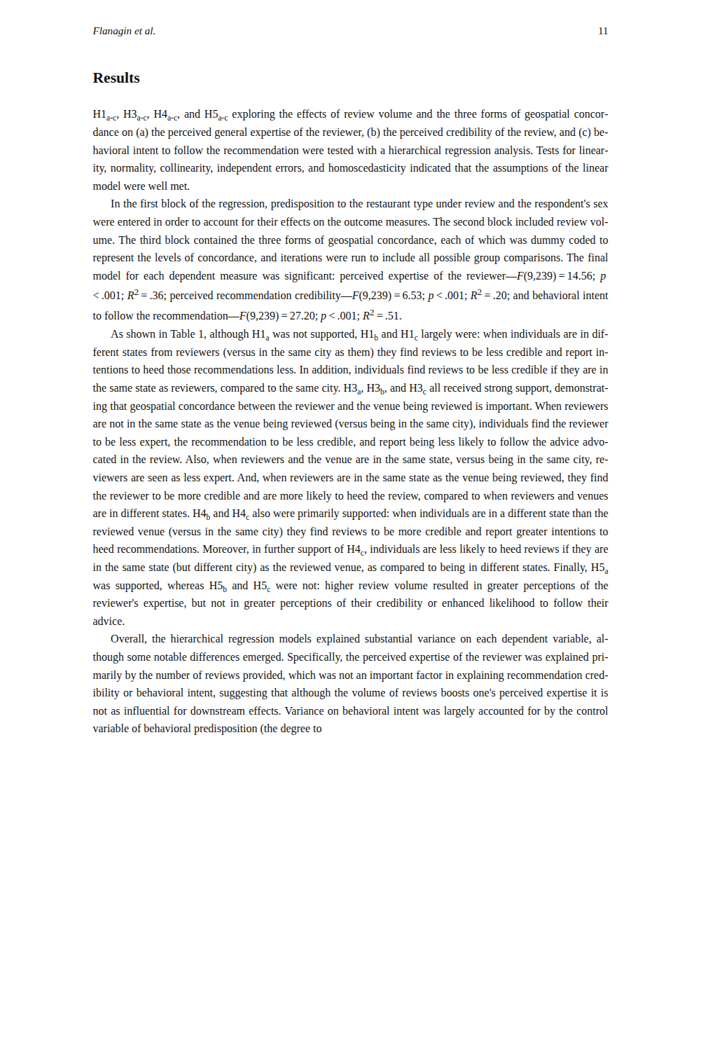Flanagin et al. 11
Results
H1a-c, H3a-c, H4a-c, and H5a-c exploring the effects of review volume and the three forms of geospatial concordance on (a) the perceived general expertise of the reviewer, (b) the perceived credibility of the review, and (c) behavioral intent to follow the recommendation were tested with a hierarchical regression analysis. Tests for linearity, normality, collinearity, independent errors, and homoscedasticity indicated that the assumptions of the linear model were well met.
In the first block of the regression, predisposition to the restaurant type under review and the respondent's sex were entered in order to account for their effects on the outcome measures. The second block included review volume. The third block contained the three forms of geospatial concordance, each of which was dummy coded to represent the levels of concordance, and iterations were run to include all possible group comparisons. The final model for each dependent measure was significant: perceived expertise of the reviewer—F(9,239) = 14.56; p < .001; R2 = .36; perceived recommendation credibility—F(9,239) = 6.53; p < .001; R2 = .20; and behavioral intent to follow the recommendation—F(9,239) = 27.20; p < .001; R2 = .51.
As shown in Table 1, although H1a was not supported, H1b and H1c largely were: when individuals are in different states from reviewers (versus in the same city as them) they find reviews to be less credible and report intentions to heed those recommendations less. In addition, individuals find reviews to be less credible if they are in the same state as reviewers, compared to the same city. H3a, H3b, and H3c all received strong support, demonstrating that geospatial concordance between the reviewer and the venue being reviewed is important. When reviewers are not in the same state as the venue being reviewed (versus being in the same city), individuals find the reviewer to be less expert, the recommendation to be less credible, and report being less likely to follow the advice advocated in the review. Also, when reviewers and the venue are in the same state, versus being in the same city, reviewers are seen as less expert. And, when reviewers are in the same state as the venue being reviewed, they find the reviewer to be more credible and are more likely to heed the review, compared to when reviewers and venues are in different states. H4b and H4c also were primarily supported: when individuals are in a different state than the reviewed venue (versus in the same city) they find reviews to be more credible and report greater intentions to heed recommendations. Moreover, in further support of H4c, individuals are less likely to heed reviews if they are in the same state (but different city) as the reviewed venue, as compared to being in different states. Finally, H5a was supported, whereas H5b and H5c were not: higher review volume resulted in greater perceptions of the reviewer's expertise, but not in greater perceptions of their credibility or enhanced likelihood to follow their advice.
Overall, the hierarchical regression models explained substantial variance on each dependent variable, although some notable differences emerged. Specifically, the perceived expertise of the reviewer was explained primarily by the number of reviews provided, which was not an important factor in explaining recommendation credibility or behavioral intent, suggesting that although the volume of reviews boosts one's perceived expertise it is not as influential for downstream effects. Variance on behavioral intent was largely accounted for by the control variable of behavioral predisposition (the degree to